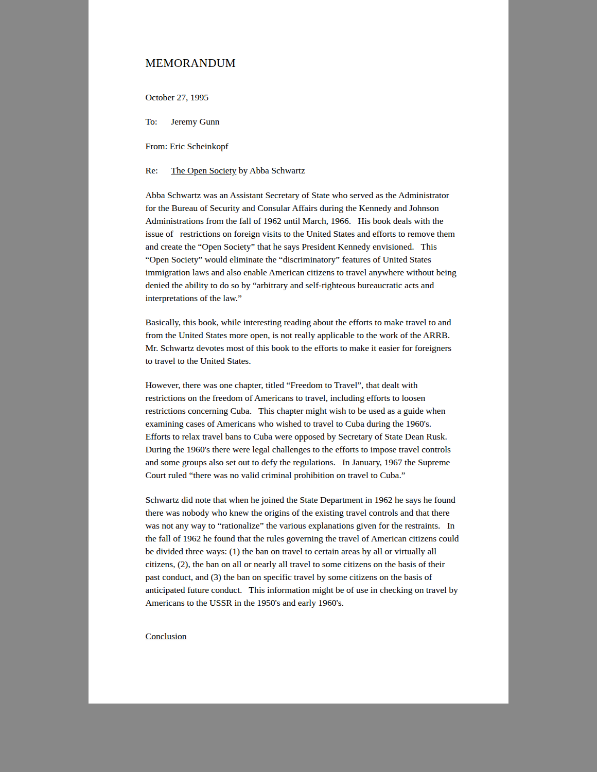MEMORANDUM
October 27, 1995
To: Jeremy Gunn
From: Eric Scheinkopf
Re: The Open Society by Abba Schwartz
Abba Schwartz was an Assistant Secretary of State who served as the Administrator for the Bureau of Security and Consular Affairs during the Kennedy and Johnson Administrations from the fall of 1962 until March, 1966. His book deals with the issue of restrictions on foreign visits to the United States and efforts to remove them and create the “Open Society” that he says President Kennedy envisioned. This “Open Society” would eliminate the “discriminatory” features of United States immigration laws and also enable American citizens to travel anywhere without being denied the ability to do so by “arbitrary and self-righteous bureaucratic acts and interpretations of the law.”
Basically, this book, while interesting reading about the efforts to make travel to and from the United States more open, is not really applicable to the work of the ARRB. Mr. Schwartz devotes most of this book to the efforts to make it easier for foreigners to travel to the United States.
However, there was one chapter, titled “Freedom to Travel”, that dealt with restrictions on the freedom of Americans to travel, including efforts to loosen restrictions concerning Cuba. This chapter might wish to be used as a guide when examining cases of Americans who wished to travel to Cuba during the 1960's. Efforts to relax travel bans to Cuba were opposed by Secretary of State Dean Rusk. During the 1960's there were legal challenges to the efforts to impose travel controls and some groups also set out to defy the regulations. In January, 1967 the Supreme Court ruled “there was no valid criminal prohibition on travel to Cuba.”
Schwartz did note that when he joined the State Department in 1962 he says he found there was nobody who knew the origins of the existing travel controls and that there was not any way to “rationalize” the various explanations given for the restraints. In the fall of 1962 he found that the rules governing the travel of American citizens could be divided three ways: (1) the ban on travel to certain areas by all or virtually all citizens, (2), the ban on all or nearly all travel to some citizens on the basis of their past conduct, and (3) the ban on specific travel by some citizens on the basis of anticipated future conduct. This information might be of use in checking on travel by Americans to the USSR in the 1950's and early 1960's.
Conclusion